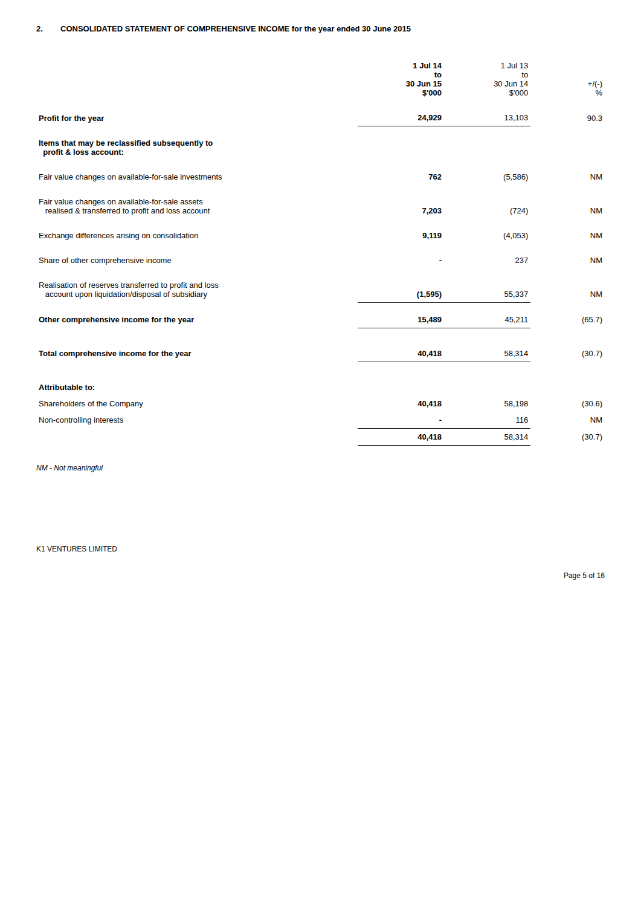2.
CONSOLIDATED STATEMENT OF COMPREHENSIVE INCOME for the year ended 30 June 2015
| | 1 Jul 14 to 30 Jun 15 $'000 | 1 Jul 13 to 30 Jun 14 $'000 | +/(-) % |
| --- | --- | --- | --- |
| Profit for the year | 24,929 | 13,103 | 90.3 |
| Items that may be reclassified subsequently to profit & loss account: | | | |
| Fair value changes on available-for-sale investments | 762 | (5,586) | NM |
| Fair value changes on available-for-sale assets realised & transferred to profit and loss account | 7,203 | (724) | NM |
| Exchange differences arising on consolidation | 9,119 | (4,053) | NM |
| Share of other comprehensive income | - | 237 | NM |
| Realisation of reserves transferred to profit and loss account upon liquidation/disposal of subsidiary | (1,595) | 55,337 | NM |
| Other comprehensive income for the year | 15,489 | 45,211 | (65.7) |
| Total comprehensive income for the year | 40,418 | 58,314 | (30.7) |
| Attributable to: | | | |
| Shareholders of the Company | 40,418 | 58,198 | (30.6) |
| Non-controlling interests | - | 116 | NM |
| | 40,418 | 58,314 | (30.7) |
NM - Not meaningful
K1 VENTURES LIMITED
Page 5 of 16